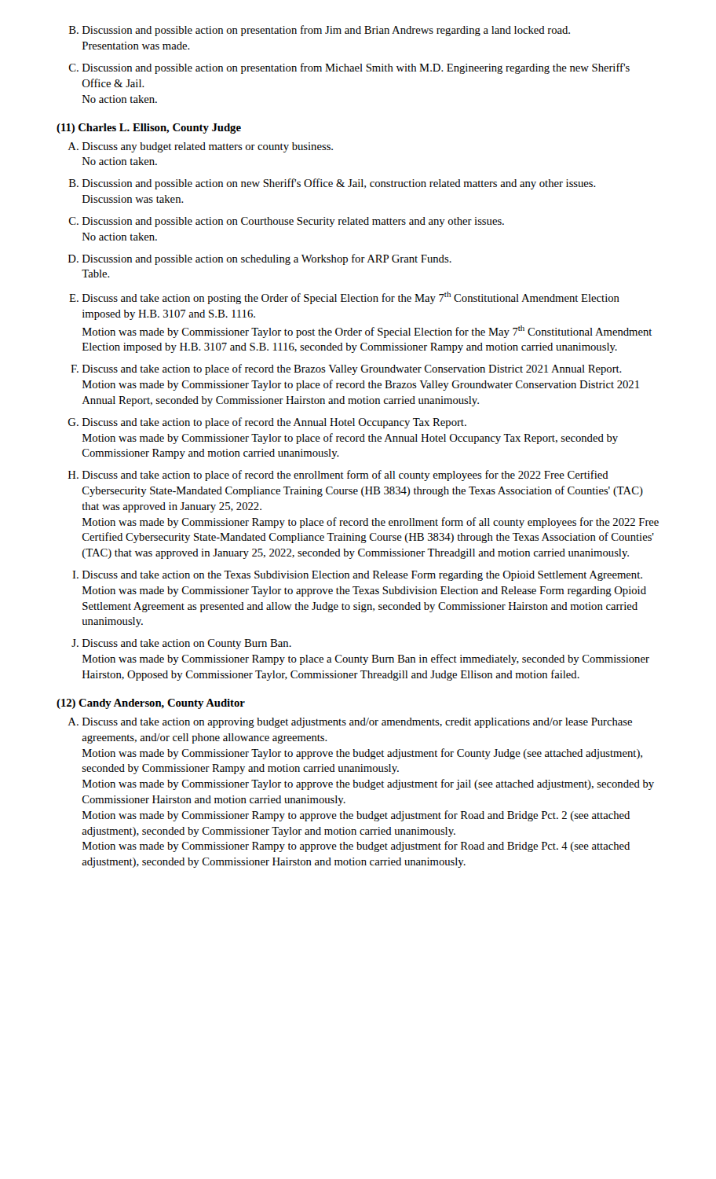Discussion and possible action on presentation from Jim and Brian Andrews regarding a land locked road. Presentation was made.
Discussion and possible action on presentation from Michael Smith with M.D. Engineering regarding the new Sheriff's Office & Jail. No action taken.
(11) Charles L. Ellison, County Judge
Discuss any budget related matters or county business. No action taken.
Discussion and possible action on new Sheriff's Office & Jail, construction related matters and any other issues. Discussion was taken.
Discussion and possible action on Courthouse Security related matters and any other issues. No action taken.
Discussion and possible action on scheduling a Workshop for ARP Grant Funds. Table.
Discuss and take action on posting the Order of Special Election for the May 7th Constitutional Amendment Election imposed by H.B. 3107 and S.B. 1116. Motion was made by Commissioner Taylor to post the Order of Special Election for the May 7th Constitutional Amendment Election imposed by H.B. 3107 and S.B. 1116, seconded by Commissioner Rampy and motion carried unanimously.
Discuss and take action to place of record the Brazos Valley Groundwater Conservation District 2021 Annual Report. Motion was made by Commissioner Taylor to place of record the Brazos Valley Groundwater Conservation District 2021 Annual Report, seconded by Commissioner Hairston and motion carried unanimously.
Discuss and take action to place of record the Annual Hotel Occupancy Tax Report. Motion was made by Commissioner Taylor to place of record the Annual Hotel Occupancy Tax Report, seconded by Commissioner Rampy and motion carried unanimously.
Discuss and take action to place of record the enrollment form of all county employees for the 2022 Free Certified Cybersecurity State-Mandated Compliance Training Course (HB 3834) through the Texas Association of Counties' (TAC) that was approved in January 25, 2022. Motion was made by Commissioner Rampy to place of record the enrollment form of all county employees for the 2022 Free Certified Cybersecurity State-Mandated Compliance Training Course (HB 3834) through the Texas Association of Counties' (TAC) that was approved in January 25, 2022, seconded by Commissioner Threadgill and motion carried unanimously.
Discuss and take action on the Texas Subdivision Election and Release Form regarding the Opioid Settlement Agreement. Motion was made by Commissioner Taylor to approve the Texas Subdivision Election and Release Form regarding Opioid Settlement Agreement as presented and allow the Judge to sign, seconded by Commissioner Hairston and motion carried unanimously.
Discuss and take action on County Burn Ban. Motion was made by Commissioner Rampy to place a County Burn Ban in effect immediately, seconded by Commissioner Hairston, Opposed by Commissioner Taylor, Commissioner Threadgill and Judge Ellison and motion failed.
(12) Candy Anderson, County Auditor
Discuss and take action on approving budget adjustments and/or amendments, credit applications and/or lease Purchase agreements, and/or cell phone allowance agreements. Motion was made by Commissioner Taylor to approve the budget adjustment for County Judge (see attached adjustment), seconded by Commissioner Rampy and motion carried unanimously. Motion was made by Commissioner Taylor to approve the budget adjustment for jail (see attached adjustment), seconded by Commissioner Hairston and motion carried unanimously. Motion was made by Commissioner Rampy to approve the budget adjustment for Road and Bridge Pct. 2 (see attached adjustment), seconded by Commissioner Taylor and motion carried unanimously. Motion was made by Commissioner Rampy to approve the budget adjustment for Road and Bridge Pct. 4 (see attached adjustment), seconded by Commissioner Hairston and motion carried unanimously.